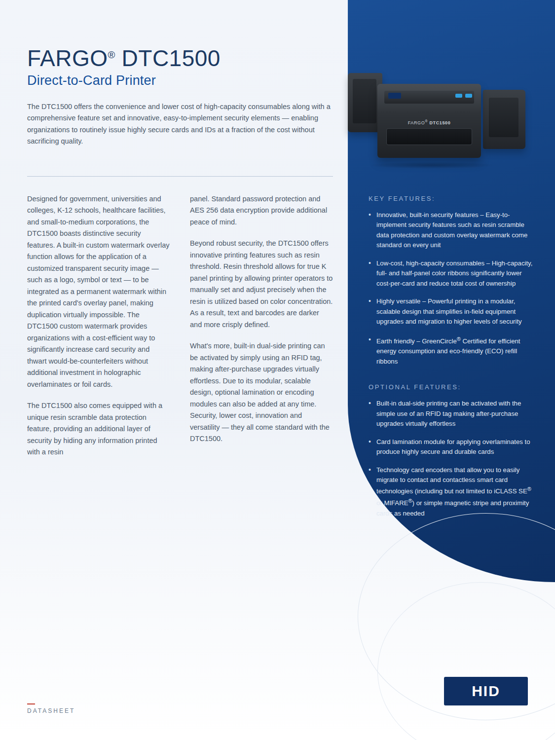FARGO® DTC1500
FARGO® DTC1500
Direct-to-Card Printer
The DTC1500 offers the convenience and lower cost of high-capacity consumables along with a comprehensive feature set and innovative, easy-to-implement security elements — enabling organizations to routinely issue highly secure cards and IDs at a fraction of the cost without sacrificing quality.
Designed for government, universities and colleges, K-12 schools, healthcare facilities, and small-to-medium corporations, the DTC1500 boasts distinctive security features. A built-in custom watermark overlay function allows for the application of a customized transparent security image — such as a logo, symbol or text — to be integrated as a permanent watermark within the printed card's overlay panel, making duplication virtually impossible. The DTC1500 custom watermark provides organizations with a cost-efficient way to significantly increase card security and thwart would-be-counterfeiters without additional investment in holographic overlaminates or foil cards.
The DTC1500 also comes equipped with a unique resin scramble data protection feature, providing an additional layer of security by hiding any information printed with a resin
panel. Standard password protection and AES 256 data encryption provide additional peace of mind.
Beyond robust security, the DTC1500 offers innovative printing features such as resin threshold. Resin threshold allows for true K panel printing by allowing printer operators to manually set and adjust precisely when the resin is utilized based on color concentration. As a result, text and barcodes are darker and more crisply defined.
What's more, built-in dual-side printing can be activated by simply using an RFID tag, making after-purchase upgrades virtually effortless. Due to its modular, scalable design, optional lamination or encoding modules can also be added at any time. Security, lower cost, innovation and versatility — they all come standard with the DTC1500.
Key Features:
Innovative, built-in security features – Easy-to-implement security features such as resin scramble data protection and custom overlay watermark come standard on every unit
Low-cost, high-capacity consumables – High-capacity, full- and half-panel color ribbons significantly lower cost-per-card and reduce total cost of ownership
Highly versatile – Powerful printing in a modular, scalable design that simplifies in-field equipment upgrades and migration to higher levels of security
Earth friendly – GreenCircle® Certified for efficient energy consumption and eco-friendly (ECO) refill ribbons
Optional Features:
Built-in dual-side printing can be activated with the simple use of an RFID tag making after-purchase upgrades virtually effortless
Card lamination module for applying overlaminates to produce highly secure and durable cards
Technology card encoders that allow you to easily migrate to contact and contactless smart card technologies (including but not limited to iCLASS SE® or MIFARE®) or simple magnetic stripe and proximity cards as needed
HID
Datasheet